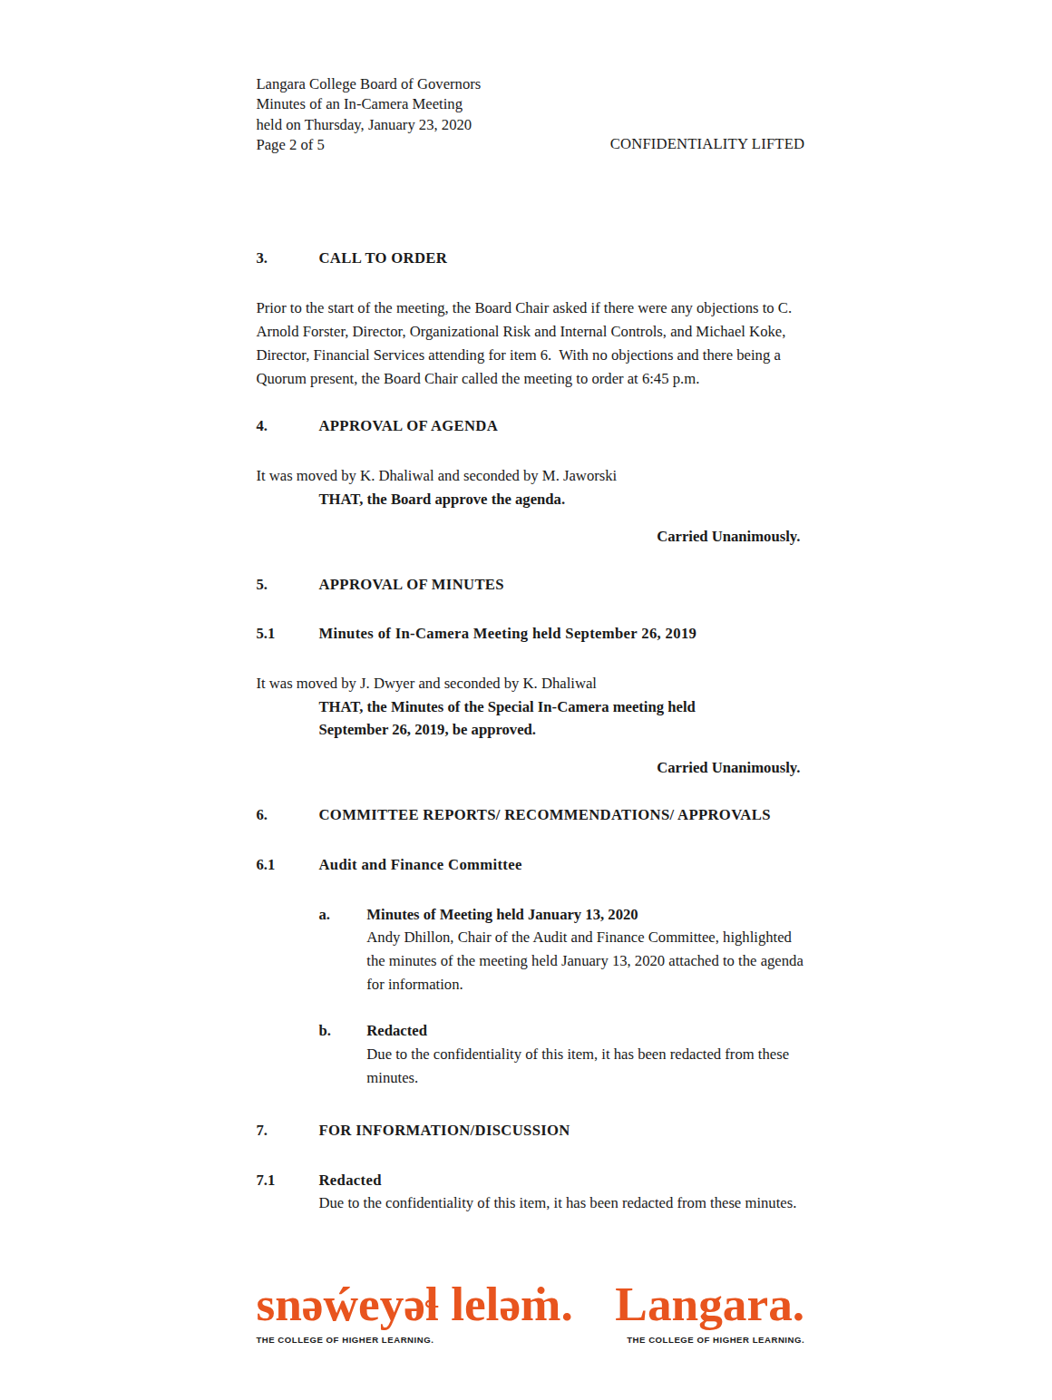Langara College Board of Governors
Minutes of an In-Camera Meeting
held on Thursday, January 23, 2020
Page 2 of 5
CONFIDENTIALITY LIFTED
3.
Call to Order
Prior to the start of the meeting, the Board Chair asked if there were any objections to C. Arnold Forster, Director, Organizational Risk and Internal Controls, and Michael Koke, Director, Financial Services attending for item 6. With no objections and there being a Quorum present, the Board Chair called the meeting to order at 6:45 p.m.
4.
Approval of Agenda
It was moved by K. Dhaliwal and seconded by M. Jaworski
THAT, the Board approve the agenda.
Carried Unanimously.
5.
Approval of Minutes
5.1
Minutes of In-Camera Meeting held September 26, 2019
It was moved by J. Dwyer and seconded by K. Dhaliwal
THAT, the Minutes of the Special In-Camera meeting held
September 26, 2019, be approved.
Carried Unanimously.
6.
Committee Reports/ Recommendations/ Approvals
6.1
Audit and Finance Committee
a.
Minutes of Meeting held January 13, 2020
Andy Dhillon, Chair of the Audit and Finance Committee, highlighted the minutes of the meeting held January 13, 2020 attached to the agenda for information.
b.
Redacted
Due to the confidentiality of this item, it has been redacted from these minutes.
7.
For Information/Discussion
7.1
Redacted
Due to the confidentiality of this item, it has been redacted from these minutes.
snəẃeyəɬ leləṁ.
THE COLLEGE OF HIGHER LEARNING.
Langara.
THE COLLEGE OF HIGHER LEARNING.